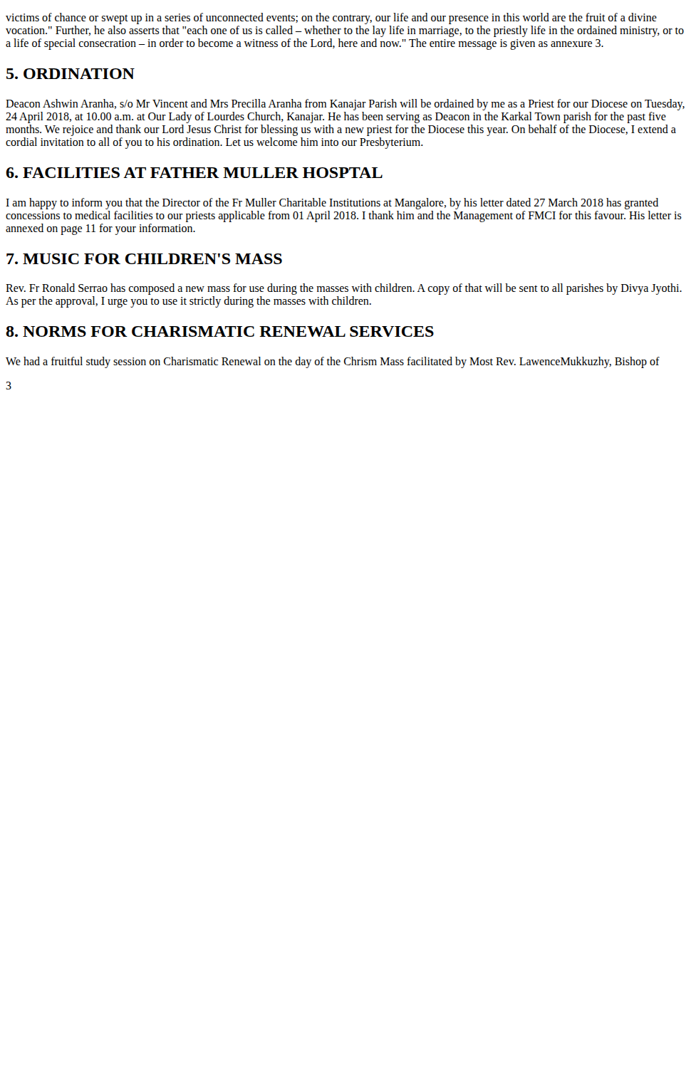victims of chance or swept up in a series of unconnected events; on the contrary, our life and our presence in this world are the fruit of a divine vocation." Further, he also asserts that "each one of us is called – whether to the lay life in marriage, to the priestly life in the ordained ministry, or to a life of special consecration – in order to become a witness of the Lord, here and now." The entire message is given as annexure 3.
5. ORDINATION
Deacon Ashwin Aranha, s/o Mr Vincent and Mrs Precilla Aranha from Kanajar Parish will be ordained by me as a Priest for our Diocese on Tuesday, 24 April 2018, at 10.00 a.m. at Our Lady of Lourdes Church, Kanajar. He has been serving as Deacon in the Karkal Town parish for the past five months. We rejoice and thank our Lord Jesus Christ for blessing us with a new priest for the Diocese this year. On behalf of the Diocese, I extend a cordial invitation to all of you to his ordination. Let us welcome him into our Presbyterium.
6. FACILITIES AT FATHER MULLER HOSPTAL
I am happy to inform you that the Director of the Fr Muller Charitable Institutions at Mangalore, by his letter dated 27 March 2018 has granted concessions to medical facilities to our priests applicable from 01 April 2018. I thank him and the Management of FMCI for this favour. His letter is annexed on page 11 for your information.
7. MUSIC FOR CHILDREN'S MASS
Rev. Fr Ronald Serrao has composed a new mass for use during the masses with children. A copy of that will be sent to all parishes by Divya Jyothi. As per the approval, I urge you to use it strictly during the masses with children.
8. NORMS FOR CHARISMATIC RENEWAL SERVICES
We had a fruitful study session on Charismatic Renewal on the day of the Chrism Mass facilitated by Most Rev. LawenceMukkuzhy, Bishop of
3